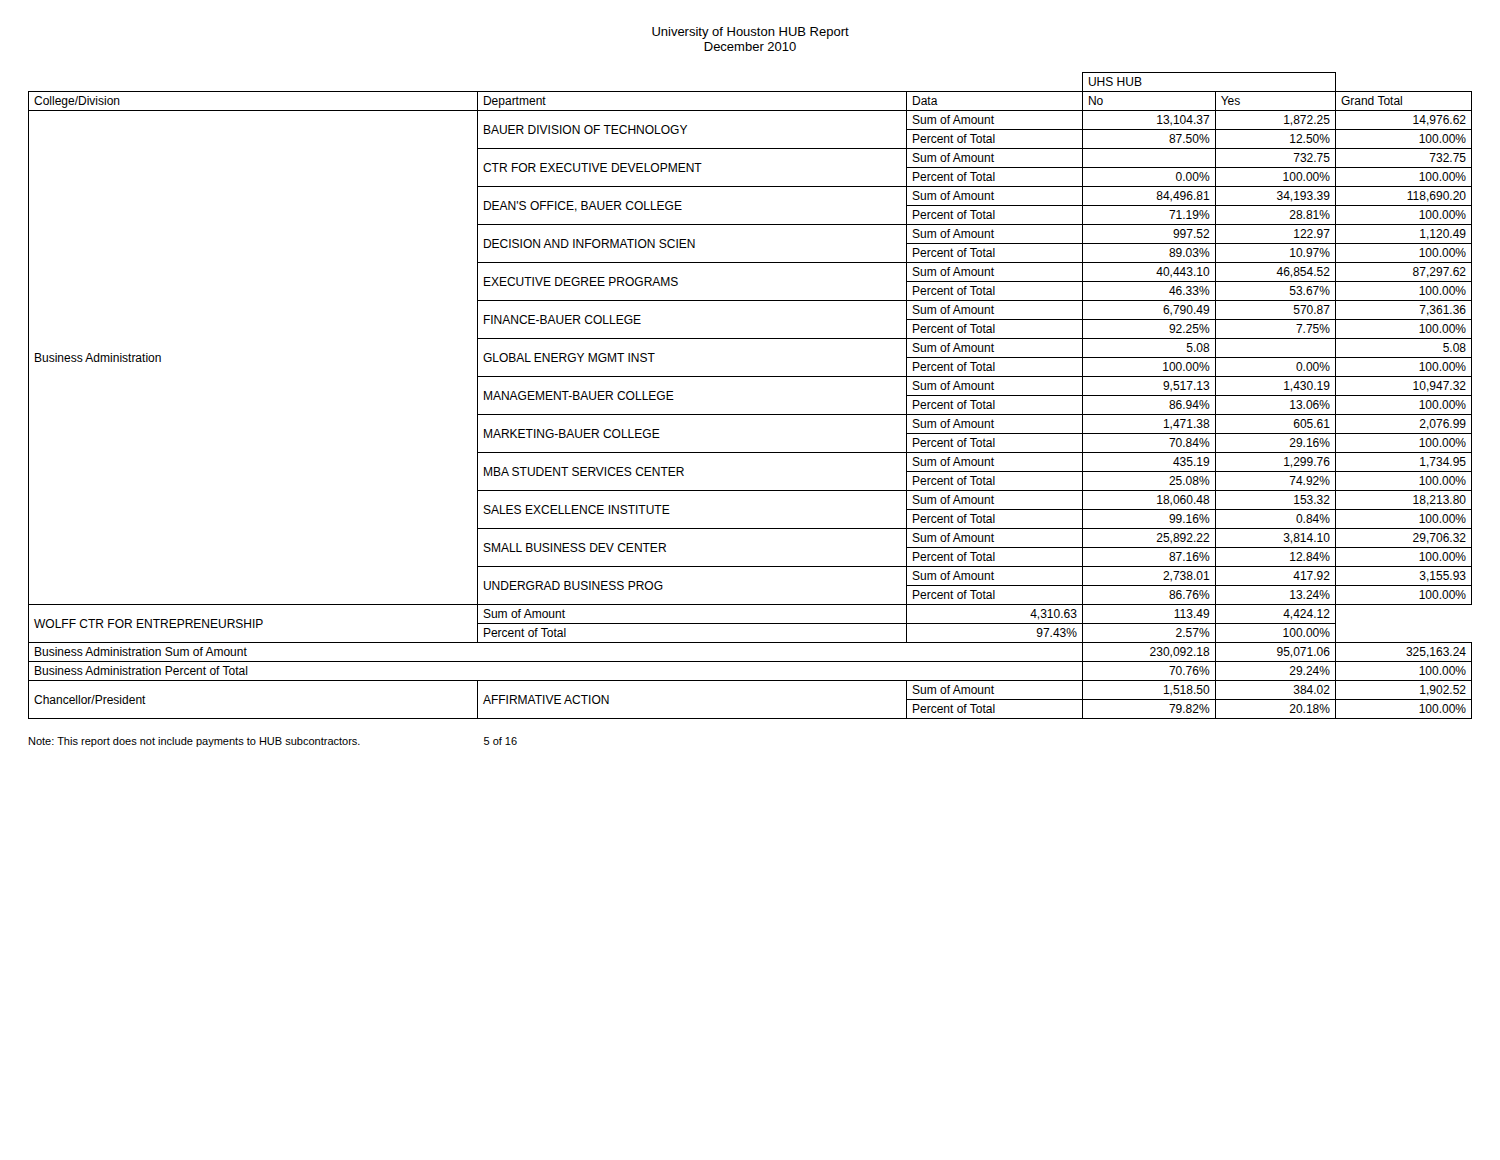University of Houston HUB Report
December 2010
| | | | UHS HUB | |
| --- | --- | --- | --- | --- |
| College/Division | Department | Data | No | Yes | Grand Total |
| Business Administration | BAUER DIVISION OF TECHNOLOGY | Sum of Amount | 13,104.37 | 1,872.25 | 14,976.62 |
| Percent of Total | 87.50% | 12.50% | 100.00% |
| CTR FOR EXECUTIVE DEVELOPMENT | Sum of Amount | | 732.75 | 732.75 |
| Percent of Total | 0.00% | 100.00% | 100.00% |
| DEAN'S OFFICE, BAUER COLLEGE | Sum of Amount | 84,496.81 | 34,193.39 | 118,690.20 |
| Percent of Total | 71.19% | 28.81% | 100.00% |
| DECISION AND INFORMATION SCIEN | Sum of Amount | 997.52 | 122.97 | 1,120.49 |
| Percent of Total | 89.03% | 10.97% | 100.00% |
| EXECUTIVE DEGREE PROGRAMS | Sum of Amount | 40,443.10 | 46,854.52 | 87,297.62 |
| Percent of Total | 46.33% | 53.67% | 100.00% |
| FINANCE-BAUER COLLEGE | Sum of Amount | 6,790.49 | 570.87 | 7,361.36 |
| Percent of Total | 92.25% | 7.75% | 100.00% |
| GLOBAL ENERGY MGMT INST | Sum of Amount | 5.08 | | 5.08 |
| Percent of Total | 100.00% | 0.00% | 100.00% |
| MANAGEMENT-BAUER COLLEGE | Sum of Amount | 9,517.13 | 1,430.19 | 10,947.32 |
| Percent of Total | 86.94% | 13.06% | 100.00% |
| MARKETING-BAUER COLLEGE | Sum of Amount | 1,471.38 | 605.61 | 2,076.99 |
| Percent of Total | 70.84% | 29.16% | 100.00% |
| MBA STUDENT SERVICES CENTER | Sum of Amount | 435.19 | 1,299.76 | 1,734.95 |
| Percent of Total | 25.08% | 74.92% | 100.00% |
| SALES EXCELLENCE INSTITUTE | Sum of Amount | 18,060.48 | 153.32 | 18,213.80 |
| Percent of Total | 99.16% | 0.84% | 100.00% |
| SMALL BUSINESS DEV CENTER | Sum of Amount | 25,892.22 | 3,814.10 | 29,706.32 |
| Percent of Total | 87.16% | 12.84% | 100.00% |
| UNDERGRAD BUSINESS PROG | Sum of Amount | 2,738.01 | 417.92 | 3,155.93 |
| Percent of Total | 86.76% | 13.24% | 100.00% |
| WOLFF CTR FOR ENTREPRENEURSHIP | Sum of Amount | 4,310.63 | 113.49 | 4,424.12 |
| Percent of Total | 97.43% | 2.57% | 100.00% |
| Business Administration Sum of Amount | 230,092.18 | 95,071.06 | 325,163.24 |
| Business Administration Percent of Total | 70.76% | 29.24% | 100.00% |
| Chancellor/President | AFFIRMATIVE ACTION | Sum of Amount | 1,518.50 | 384.02 | 1,902.52 |
| Percent of Total | 79.82% | 20.18% | 100.00% |
Note: This report does not include payments to HUB subcontractors. 5 of 16